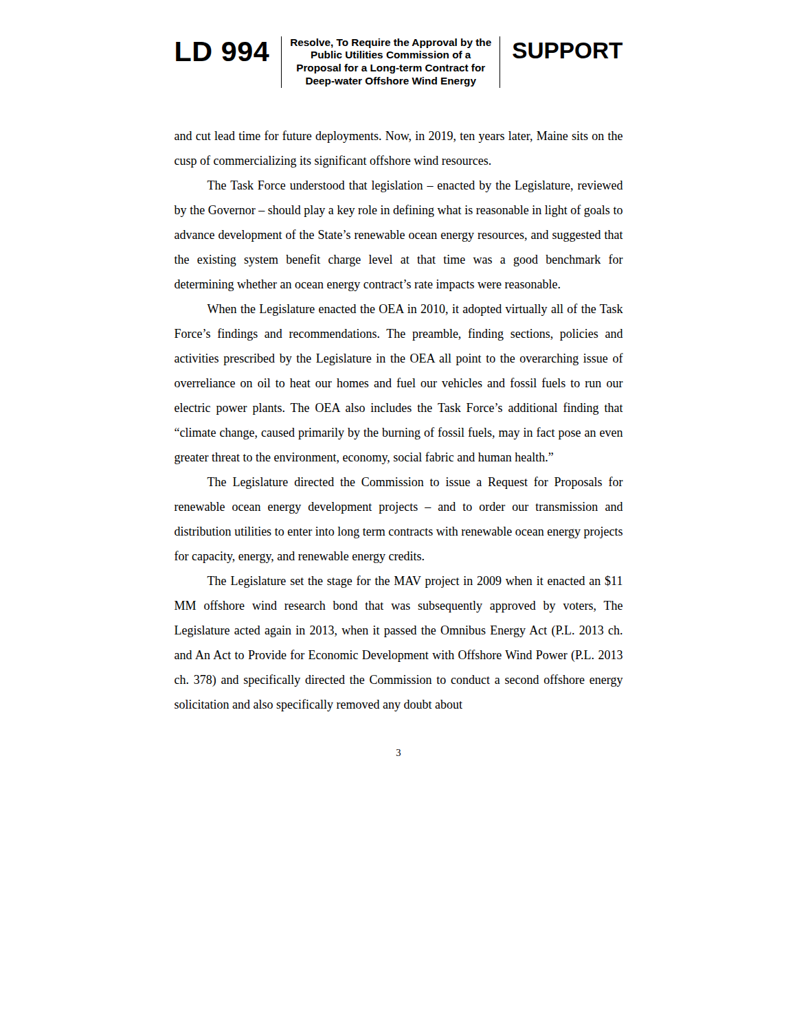LD 994
Resolve, To Require the Approval by the Public Utilities Commission of a Proposal for a Long-term Contract for Deep-water Offshore Wind Energy
SUPPORT
and cut lead time for future deployments. Now, in 2019, ten years later, Maine sits on the cusp of commercializing its significant offshore wind resources.
The Task Force understood that legislation – enacted by the Legislature, reviewed by the Governor – should play a key role in defining what is reasonable in light of goals to advance development of the State’s renewable ocean energy resources, and suggested that the existing system benefit charge level at that time was a good benchmark for determining whether an ocean energy contract’s rate impacts were reasonable.
When the Legislature enacted the OEA in 2010, it adopted virtually all of the Task Force’s findings and recommendations. The preamble, finding sections, policies and activities prescribed by the Legislature in the OEA all point to the overarching issue of overreliance on oil to heat our homes and fuel our vehicles and fossil fuels to run our electric power plants. The OEA also includes the Task Force’s additional finding that “climate change, caused primarily by the burning of fossil fuels, may in fact pose an even greater threat to the environment, economy, social fabric and human health.”
The Legislature directed the Commission to issue a Request for Proposals for renewable ocean energy development projects – and to order our transmission and distribution utilities to enter into long term contracts with renewable ocean energy projects for capacity, energy, and renewable energy credits.
The Legislature set the stage for the MAV project in 2009 when it enacted an $11 MM offshore wind research bond that was subsequently approved by voters, The Legislature acted again in 2013, when it passed the Omnibus Energy Act (P.L. 2013 ch. and An Act to Provide for Economic Development with Offshore Wind Power (P.L. 2013 ch. 378) and specifically directed the Commission to conduct a second offshore energy solicitation and also specifically removed any doubt about
3